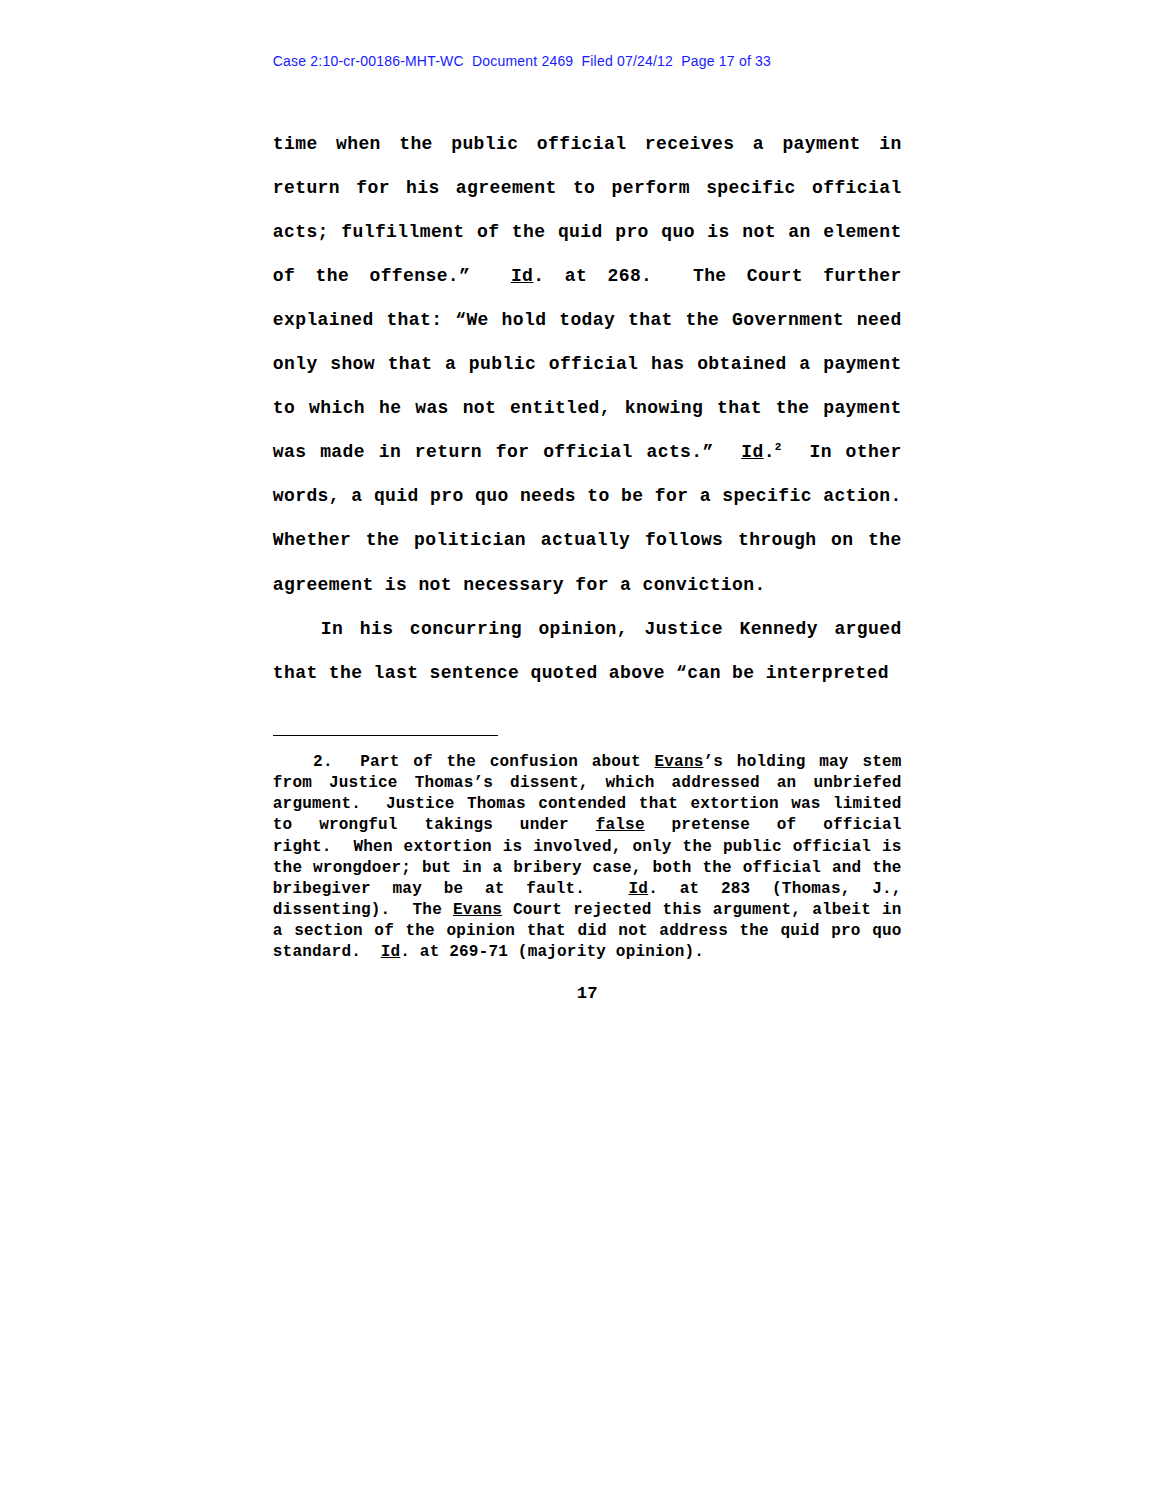Case 2:10-cr-00186-MHT-WC Document 2469 Filed 07/24/12 Page 17 of 33
time when the public official receives a payment in return for his agreement to perform specific official acts; fulfillment of the quid pro quo is not an element of the offense.” Id. at 268. The Court further explained that: “We hold today that the Government need only show that a public official has obtained a payment to which he was not entitled, knowing that the payment was made in return for official acts.” Id.2 In other words, a quid pro quo needs to be for a specific action. Whether the politician actually follows through on the agreement is not necessary for a conviction.
In his concurring opinion, Justice Kennedy argued that the last sentence quoted above “can be interpreted
2. Part of the confusion about Evans’s holding may stem from Justice Thomas’s dissent, which addressed an unbriefed argument. Justice Thomas contended that extortion was limited to wrongful takings under false pretense of official right. When extortion is involved, only the public official is the wrongdoer; but in a bribery case, both the official and the bribegiver may be at fault. Id. at 283 (Thomas, J., dissenting). The Evans Court rejected this argument, albeit in a section of the opinion that did not address the quid pro quo standard. Id. at 269-71 (majority opinion).
17